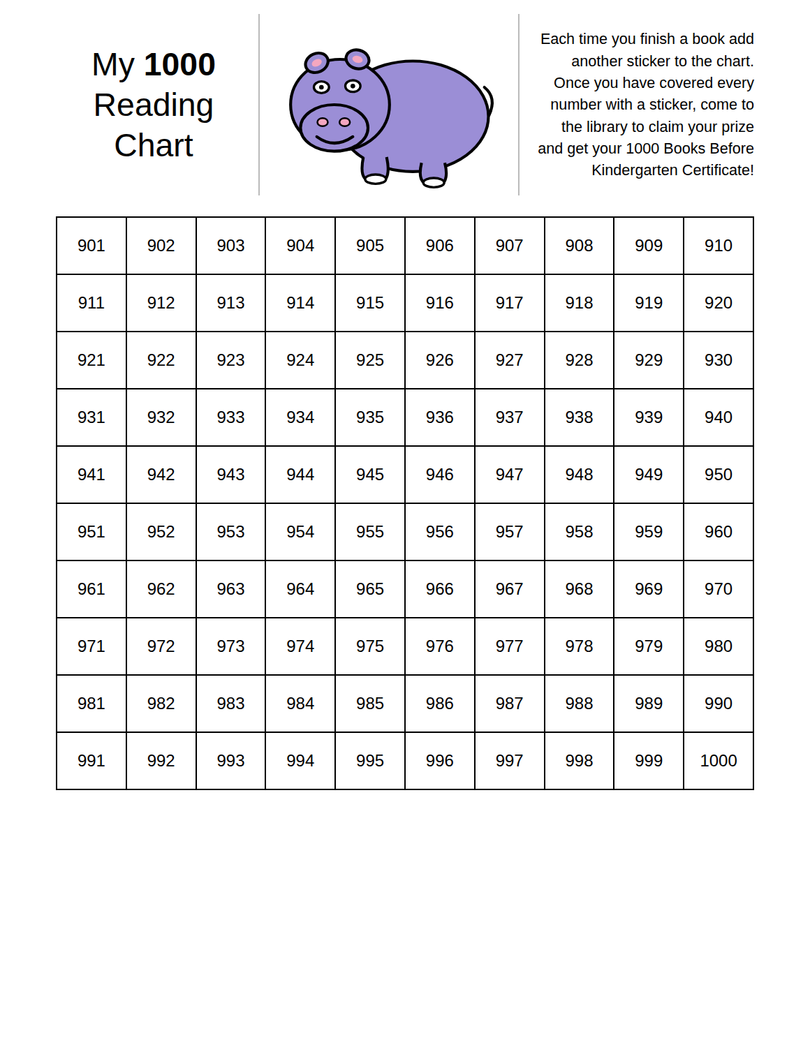My 1000
Reading
Chart
Each time you finish a book add another sticker to the chart. Once you have covered every number with a sticker, come to the library to claim your prize and get your 1000 Books Before Kindergarten Certificate!
| 901 | 902 | 903 | 904 | 905 | 906 | 907 | 908 | 909 | 910 |
| 911 | 912 | 913 | 914 | 915 | 916 | 917 | 918 | 919 | 920 |
| 921 | 922 | 923 | 924 | 925 | 926 | 927 | 928 | 929 | 930 |
| 931 | 932 | 933 | 934 | 935 | 936 | 937 | 938 | 939 | 940 |
| 941 | 942 | 943 | 944 | 945 | 946 | 947 | 948 | 949 | 950 |
| 951 | 952 | 953 | 954 | 955 | 956 | 957 | 958 | 959 | 960 |
| 961 | 962 | 963 | 964 | 965 | 966 | 967 | 968 | 969 | 970 |
| 971 | 972 | 973 | 974 | 975 | 976 | 977 | 978 | 979 | 980 |
| 981 | 982 | 983 | 984 | 985 | 986 | 987 | 988 | 989 | 990 |
| 991 | 992 | 993 | 994 | 995 | 996 | 997 | 998 | 999 | 1000 |